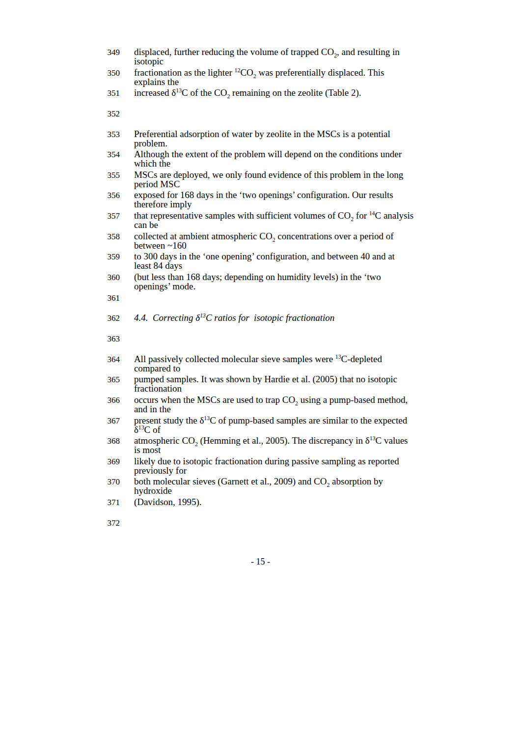349
displaced, further reducing the volume of trapped CO2, and resulting in isotopic
350
fractionation as the lighter 12CO2 was preferentially displaced. This explains the
351
increased δ13C of the CO2 remaining on the zeolite (Table 2).
352
353
Preferential adsorption of water by zeolite in the MSCs is a potential problem.
354
Although the extent of the problem will depend on the conditions under which the
355
MSCs are deployed, we only found evidence of this problem in the long period MSC
356
exposed for 168 days in the ‘two openings’ configuration. Our results therefore imply
357
that representative samples with sufficient volumes of CO2 for 14C analysis can be
358
collected at ambient atmospheric CO2 concentrations over a period of between ~160
359
to 300 days in the ‘one opening’ configuration, and between 40 and at least 84 days
360
(but less than 168 days; depending on humidity levels) in the ‘two openings’ mode.
361
362
4.4. Correcting δ13C ratios for isotopic fractionation
363
364
All passively collected molecular sieve samples were 13C-depleted compared to
365
pumped samples. It was shown by Hardie et al. (2005) that no isotopic fractionation
366
occurs when the MSCs are used to trap CO2 using a pump-based method, and in the
367
present study the δ13C of pump-based samples are similar to the expected δ13C of
368
atmospheric CO2 (Hemming et al., 2005). The discrepancy in δ13C values is most
369
likely due to isotopic fractionation during passive sampling as reported previously for
370
both molecular sieves (Garnett et al., 2009) and CO2 absorption by hydroxide
371
(Davidson, 1995).
372
- 15 -